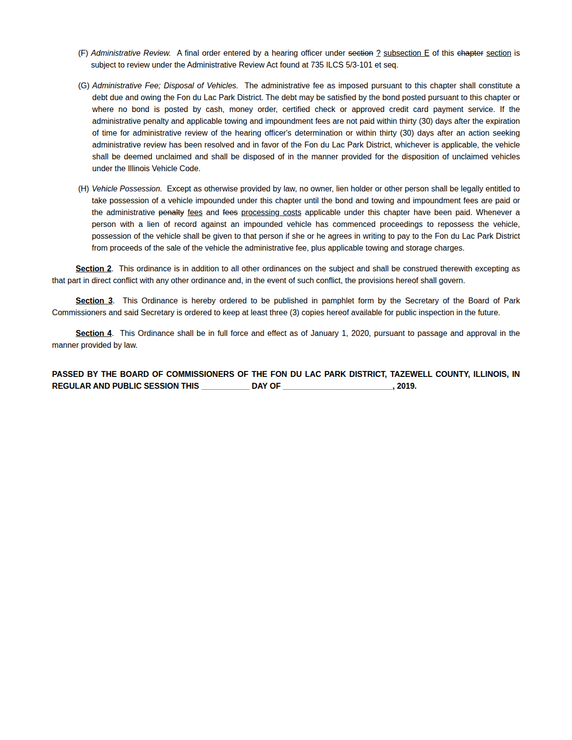(F) Administrative Review. A final order entered by a hearing officer under section ? subsection E of this chapter section is subject to review under the Administrative Review Act found at 735 ILCS 5/3-101 et seq.
(G) Administrative Fee; Disposal of Vehicles. The administrative fee as imposed pursuant to this chapter shall constitute a debt due and owing the Fon du Lac Park District. The debt may be satisfied by the bond posted pursuant to this chapter or where no bond is posted by cash, money order, certified check or approved credit card payment service. If the administrative penalty and applicable towing and impoundment fees are not paid within thirty (30) days after the expiration of time for administrative review of the hearing officer's determination or within thirty (30) days after an action seeking administrative review has been resolved and in favor of the Fon du Lac Park District, whichever is applicable, the vehicle shall be deemed unclaimed and shall be disposed of in the manner provided for the disposition of unclaimed vehicles under the Illinois Vehicle Code.
(H) Vehicle Possession. Except as otherwise provided by law, no owner, lien holder or other person shall be legally entitled to take possession of a vehicle impounded under this chapter until the bond and towing and impoundment fees are paid or the administrative penalty fees and fees processing costs applicable under this chapter have been paid. Whenever a person with a lien of record against an impounded vehicle has commenced proceedings to repossess the vehicle, possession of the vehicle shall be given to that person if she or he agrees in writing to pay to the Fon du Lac Park District from proceeds of the sale of the vehicle the administrative fee, plus applicable towing and storage charges.
Section 2. This ordinance is in addition to all other ordinances on the subject and shall be construed therewith excepting as that part in direct conflict with any other ordinance and, in the event of such conflict, the provisions hereof shall govern.
Section 3. This Ordinance is hereby ordered to be published in pamphlet form by the Secretary of the Board of Park Commissioners and said Secretary is ordered to keep at least three (3) copies hereof available for public inspection in the future.
Section 4. This Ordinance shall be in full force and effect as of January 1, 2020, pursuant to passage and approval in the manner provided by law.
PASSED BY THE BOARD OF COMMISSIONERS OF THE FON DU LAC PARK DISTRICT, TAZEWELL COUNTY, ILLINOIS, IN REGULAR AND PUBLIC SESSION THIS ___________ DAY OF _________________________, 2019.